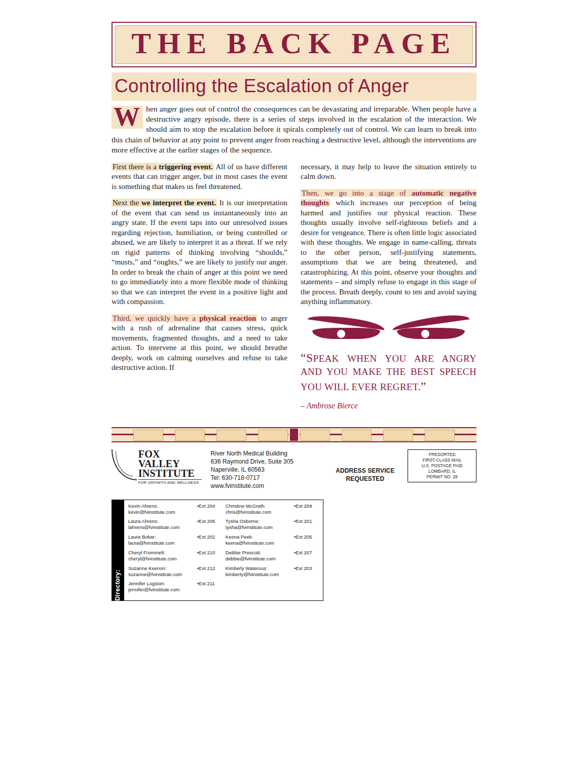THE BACK PAGE
Controlling the Escalation of Anger
When anger goes out of control the consequences can be devastating and irreparable. When people have a destructive angry episode, there is a series of steps involved in the escalation of the interaction. We should aim to stop the escalation before it spirals completely out of control. We can learn to break into this chain of behavior at any point to prevent anger from reaching a destructive level, although the interventions are more effective at the earlier stages of the sequence.
First there is a triggering event. All of us have different events that can trigger anger, but in most cases the event is something that makes us feel threatened.
Next the we interpret the event. It is our interpretation of the event that can send us instantaneously into an angry state. If the event taps into our unresolved issues regarding rejection, humiliation, or being controlled or abused, we are likely to interpret it as a threat. If we rely on rigid patterns of thinking involving “shoulds,” “musts,” and “oughts,” we are likely to justify our anger. In order to break the chain of anger at this point we need to go immediately into a more flexible mode of thinking so that we can interpret the event in a positive light and with compassion.
Third, we quickly have a physical reaction to anger with a rush of adrenaline that causes stress, quick movements, fragmented thoughts, and a need to take action. To intervene at this point, we should breathe deeply, work on calming ourselves and refuse to take destructive action. If
necessary, it may help to leave the situation entirely to calm down.
Then, we go into a stage of automatic negative thoughts which increases our perception of being harmed and justifies our physical reaction. These thoughts usually involve self-righteous beliefs and a desire for vengeance. There is often little logic associated with these thoughts. We engage in name-calling, threats to the other person, self-justifying statements, assumptions that we are being threatened, and catastrophizing. At this point, observe your thoughts and statements – and simply refuse to engage in this stage of the process. Breath deeply, count to ten and avoid saying anything inflammatory.
“Speak when you are angry and you make the best speech you will ever regret.”
– Ambrose Bierce
FOX VALLEY INSTITUTE
FOR GROWTH AND WELLNESS
River North Medical Building
636 Raymond Drive, Suite 305
Naperville, IL 60563
Tel: 630-718-0717
www.fvinstitute.com
ADDRESS SERVICE REQUESTED
PRESORTED
FIRST-CLASS MAIL
U.S. POSTAGE PAID
LOMBARD, IL
PERMIT NO. 28
Staff Directory:
| Kevin Ahrens: kevin@fvinstitute.com | •Ext 204 | Christine McGrath: chris@fvinstitute.com | •Ext 209 |
| Laura Ahrens: lahrens@fvinstitute.com | •Ext 206 | Tysha Osborne: tysha@fvinstitute.com | •Ext 201 |
| Laura Bokar: laura@fvinstitute.com | •Ext 202 | Keena Peek: keena@fvinstitute.com | •Ext 205 |
| Cheryl Frommelt: cheryl@fvinstitute.com | •Ext 210 | Debbie Prescott: debbie@fvinstitute.com | •Ext 207 |
| Suzanne Keenon: suzanne@fvinstitute.com | •Ext 212 | Kimberly Waterous: kimberly@fvinstitute.com | •Ext 203 |
| Jennifer Logston: jennifer@fvinstitute.com | •Ext 211 | | |